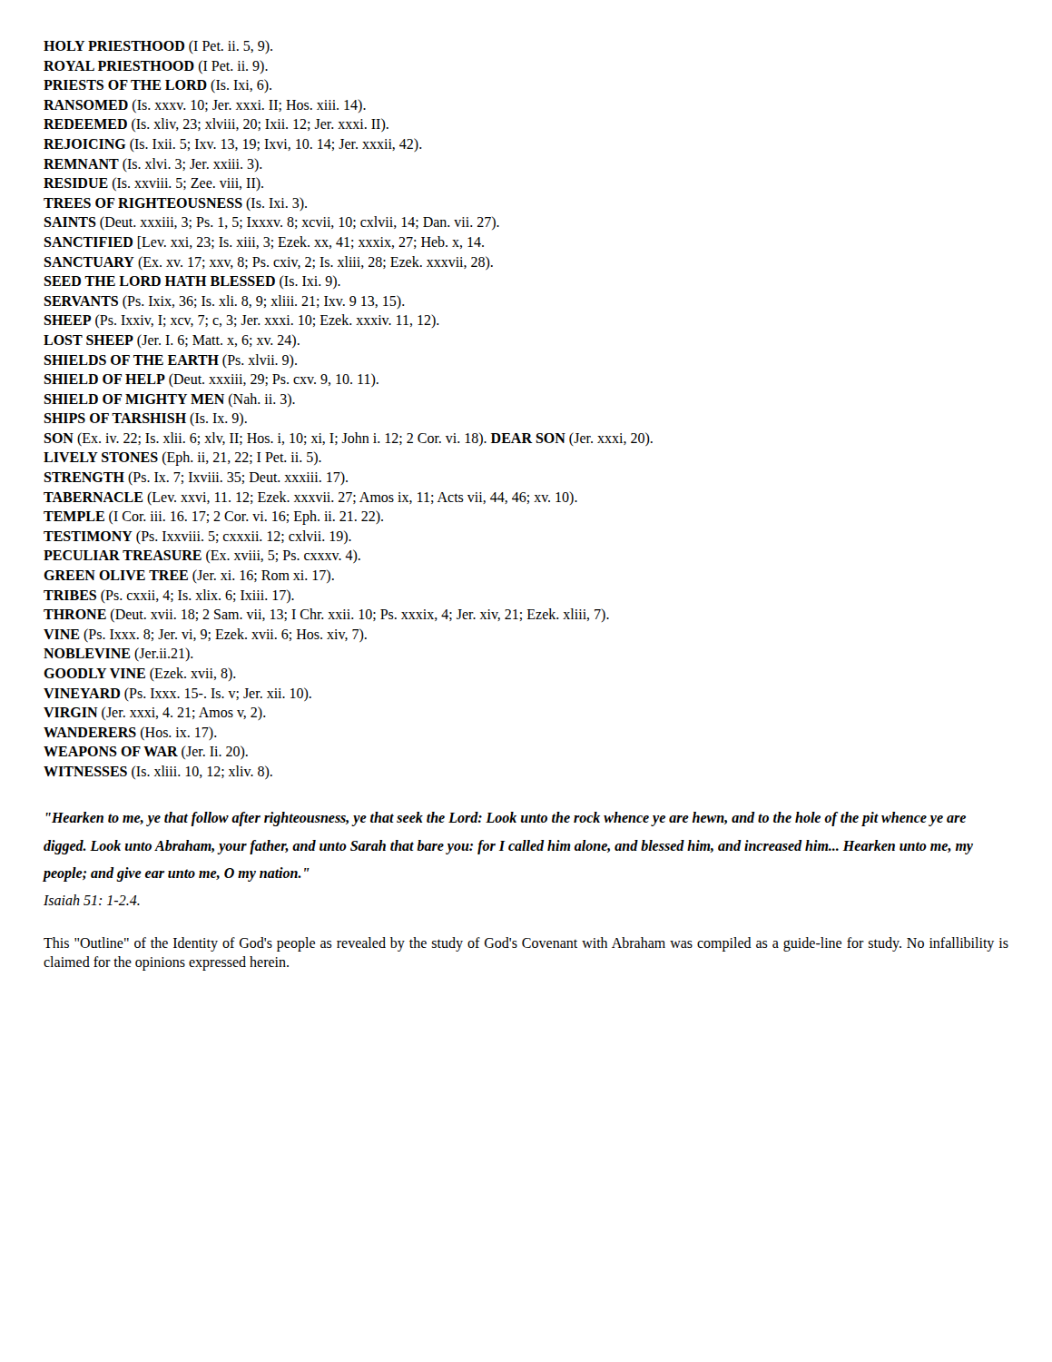HOLY PRIESTHOOD (I Pet. ii. 5, 9).
ROYAL PRIESTHOOD (I Pet. ii. 9).
PRIESTS OF THE LORD (Is. Ixi, 6).
RANSOMED (Is. xxxv. 10; Jer. xxxi. II; Hos. xiii. 14).
REDEEMED (Is. xliv, 23; xlviii, 20; Ixii. 12; Jer. xxxi. II).
REJOICING (Is. Ixii. 5; Ixv. 13, 19; Ixvi, 10. 14; Jer. xxxii, 42).
REMNANT (Is. xlvi. 3; Jer. xxiii. 3).
RESIDUE (Is. xxviii. 5; Zee. viii, II).
TREES OF RIGHTEOUSNESS (Is. Ixi. 3).
SAINTS (Deut. xxxiii, 3; Ps. 1, 5; Ixxxv. 8; xcvii, 10; cxlvii, 14; Dan. vii. 27).
SANCTIFIED [Lev. xxi, 23; Is. xiii, 3; Ezek. xx, 41; xxxix, 27; Heb. x, 14.
SANCTUARY (Ex. xv. 17; xxv, 8; Ps. cxiv, 2; Is. xliii, 28; Ezek. xxxvii, 28).
SEED THE LORD HATH BLESSED (Is. Ixi. 9).
SERVANTS (Ps. Ixix, 36; Is. xli. 8, 9; xliii. 21; Ixv. 9 13, 15).
SHEEP (Ps. Ixxiv, I; xcv, 7; c, 3; Jer. xxxi. 10; Ezek. xxxiv. 11, 12).
LOST SHEEP (Jer. I. 6; Matt. x, 6; xv. 24).
SHIELDS OF THE EARTH (Ps. xlvii. 9).
SHIELD OF HELP (Deut. xxxiii, 29; Ps. cxv. 9, 10. 11).
SHIELD OF MIGHTY MEN (Nah. ii. 3).
SHIPS OF TARSHISH (Is. Ix. 9).
SON (Ex. iv. 22; Is. xlii. 6; xlv, II; Hos. i, 10; xi, I; John i. 12; 2 Cor. vi. 18). DEAR SON (Jer. xxxi, 20).
LIVELY STONES (Eph. ii, 21, 22; I Pet. ii. 5).
STRENGTH (Ps. Ix. 7; Ixviii. 35; Deut. xxxiii. 17).
TABERNACLE (Lev. xxvi, 11. 12; Ezek. xxxvii. 27; Amos ix, 11; Acts vii, 44, 46; xv. 10).
TEMPLE (I Cor. iii. 16. 17; 2 Cor. vi. 16; Eph. ii. 21. 22).
TESTIMONY (Ps. Ixxviii. 5; cxxxii. 12; cxlvii. 19).
PECULIAR TREASURE (Ex. xviii, 5; Ps. cxxxv. 4).
GREEN OLIVE TREE (Jer. xi. 16; Rom xi. 17).
TRIBES (Ps. cxxii, 4; Is. xlix. 6; Ixiii. 17).
THRONE (Deut. xvii. 18; 2 Sam. vii, 13; I Chr. xxii. 10; Ps. xxxix, 4; Jer. xiv, 21; Ezek. xliii, 7).
VINE (Ps. Ixxx. 8; Jer. vi, 9; Ezek. xvii. 6; Hos. xiv, 7).
NOBLEVINE (Jer.ii.21).
GOODLY VINE (Ezek. xvii, 8).
VINEYARD (Ps. Ixxx. 15-. Is. v; Jer. xii. 10).
VIRGIN (Jer. xxxi, 4. 21; Amos v, 2).
WANDERERS (Hos. ix. 17).
WEAPONS OF WAR (Jer. Ii. 20).
WITNESSES (Is. xliii. 10, 12; xliv. 8).
"Hearken to me, ye that follow after righteousness, ye that seek the Lord: Look unto the rock whence ye are hewn, and to the hole of the pit whence ye are digged. Look unto Abraham, your father, and unto Sarah that bare you: for I called him alone, and blessed him, and increased him... Hearken unto me, my people; and give ear unto me, O my nation."
Isaiah 51: 1-2.4.
This "Outline" of the Identity of God's people as revealed by the study of God's Covenant with Abraham was compiled as a guide-line for study. No infallibility is claimed for the opinions expressed herein.